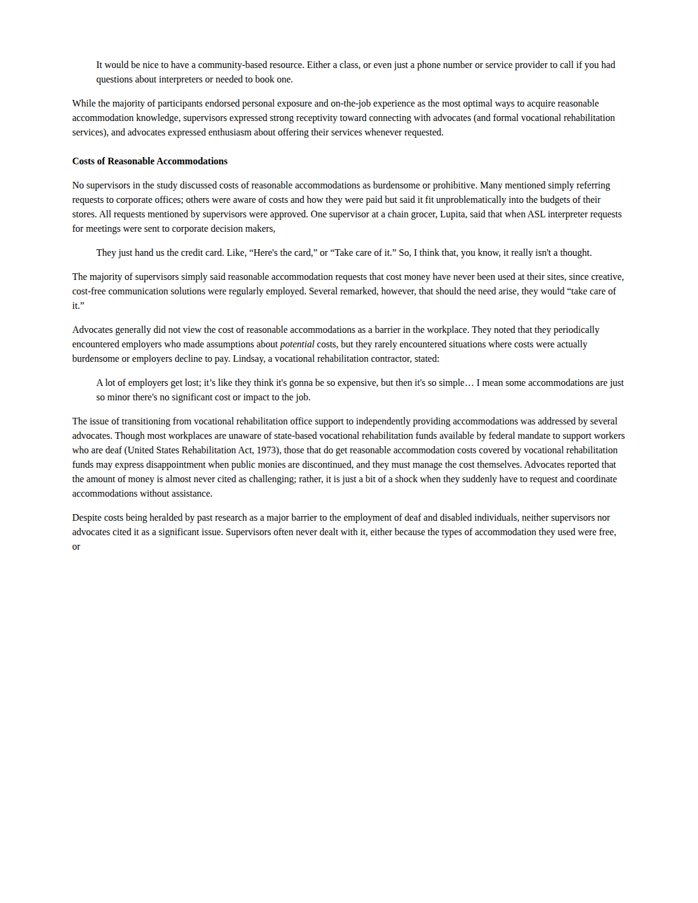It would be nice to have a community-based resource. Either a class, or even just a phone number or service provider to call if you had questions about interpreters or needed to book one.
While the majority of participants endorsed personal exposure and on-the-job experience as the most optimal ways to acquire reasonable accommodation knowledge, supervisors expressed strong receptivity toward connecting with advocates (and formal vocational rehabilitation services), and advocates expressed enthusiasm about offering their services whenever requested.
Costs of Reasonable Accommodations
No supervisors in the study discussed costs of reasonable accommodations as burdensome or prohibitive. Many mentioned simply referring requests to corporate offices; others were aware of costs and how they were paid but said it fit unproblematically into the budgets of their stores. All requests mentioned by supervisors were approved. One supervisor at a chain grocer, Lupita, said that when ASL interpreter requests for meetings were sent to corporate decision makers,
They just hand us the credit card. Like, “Here's the card,” or “Take care of it.” So, I think that, you know, it really isn't a thought.
The majority of supervisors simply said reasonable accommodation requests that cost money have never been used at their sites, since creative, cost-free communication solutions were regularly employed. Several remarked, however, that should the need arise, they would “take care of it.”
Advocates generally did not view the cost of reasonable accommodations as a barrier in the workplace. They noted that they periodically encountered employers who made assumptions about potential costs, but they rarely encountered situations where costs were actually burdensome or employers decline to pay. Lindsay, a vocational rehabilitation contractor, stated:
A lot of employers get lost; it’s like they think it's gonna be so expensive, but then it's so simple… I mean some accommodations are just so minor there's no significant cost or impact to the job.
The issue of transitioning from vocational rehabilitation office support to independently providing accommodations was addressed by several advocates. Though most workplaces are unaware of state-based vocational rehabilitation funds available by federal mandate to support workers who are deaf (United States Rehabilitation Act, 1973), those that do get reasonable accommodation costs covered by vocational rehabilitation funds may express disappointment when public monies are discontinued, and they must manage the cost themselves. Advocates reported that the amount of money is almost never cited as challenging; rather, it is just a bit of a shock when they suddenly have to request and coordinate accommodations without assistance.
Despite costs being heralded by past research as a major barrier to the employment of deaf and disabled individuals, neither supervisors nor advocates cited it as a significant issue. Supervisors often never dealt with it, either because the types of accommodation they used were free, or